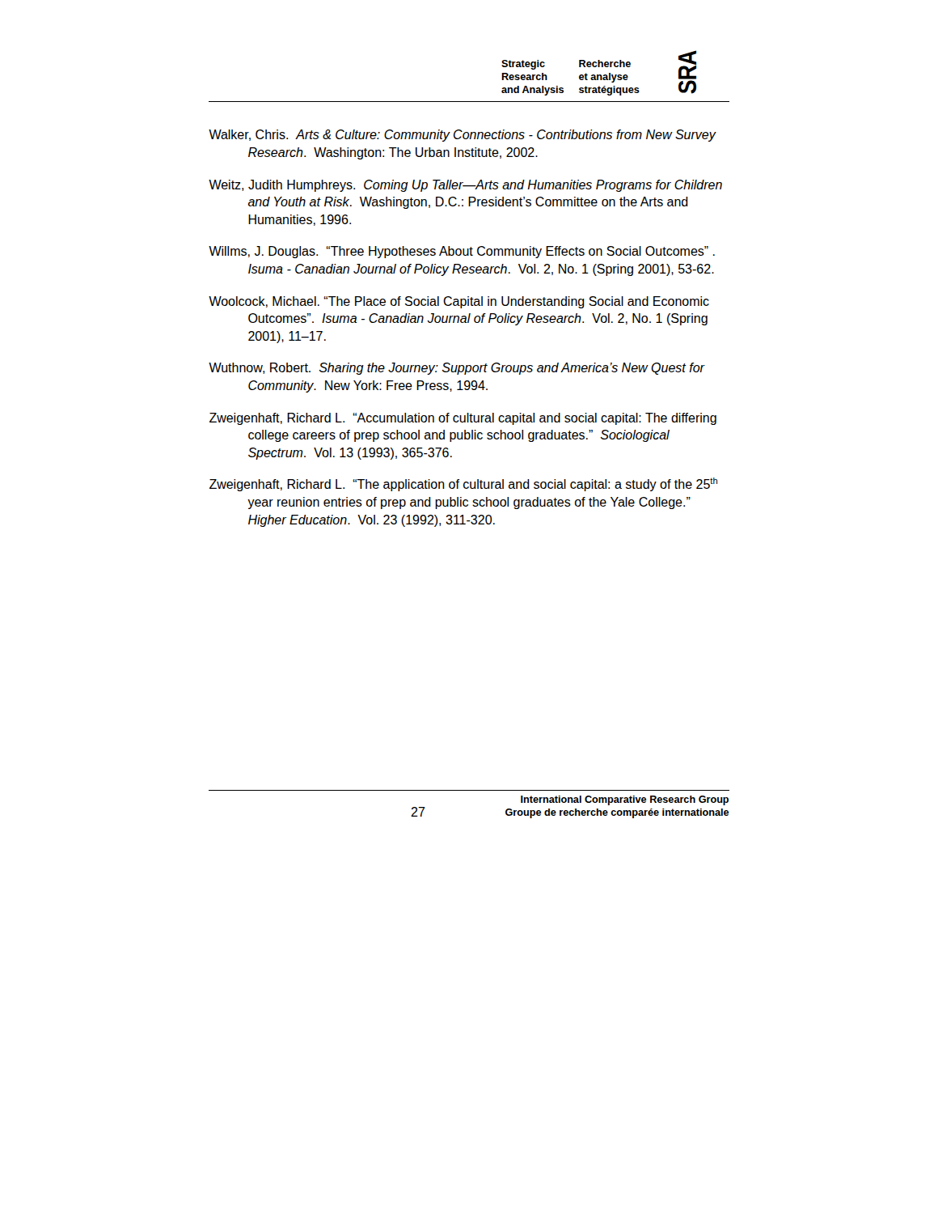Strategic
Research
and Analysis
Recherche
et analyse
stratégiques
SRA
Walker, Chris. Arts & Culture: Community Connections - Contributions from New Survey Research. Washington: The Urban Institute, 2002.
Weitz, Judith Humphreys. Coming Up Taller—Arts and Humanities Programs for Children and Youth at Risk. Washington, D.C.: President’s Committee on the Arts and Humanities, 1996.
Willms, J. Douglas. “Three Hypotheses About Community Effects on Social Outcomes” . Isuma - Canadian Journal of Policy Research. Vol. 2, No. 1 (Spring 2001), 53-62.
Woolcock, Michael. “The Place of Social Capital in Understanding Social and Economic Outcomes”. Isuma - Canadian Journal of Policy Research. Vol. 2, No. 1 (Spring 2001), 11–17.
Wuthnow, Robert. Sharing the Journey: Support Groups and America’s New Quest for Community. New York: Free Press, 1994.
Zweigenhaft, Richard L. “Accumulation of cultural capital and social capital: The differing college careers of prep school and public school graduates.” Sociological Spectrum. Vol. 13 (1993), 365-376.
Zweigenhaft, Richard L. “The application of cultural and social capital: a study of the 25th year reunion entries of prep and public school graduates of the Yale College.” Higher Education. Vol. 23 (1992), 311-320.
27
International Comparative Research Group
Groupe de recherche comparée internationale